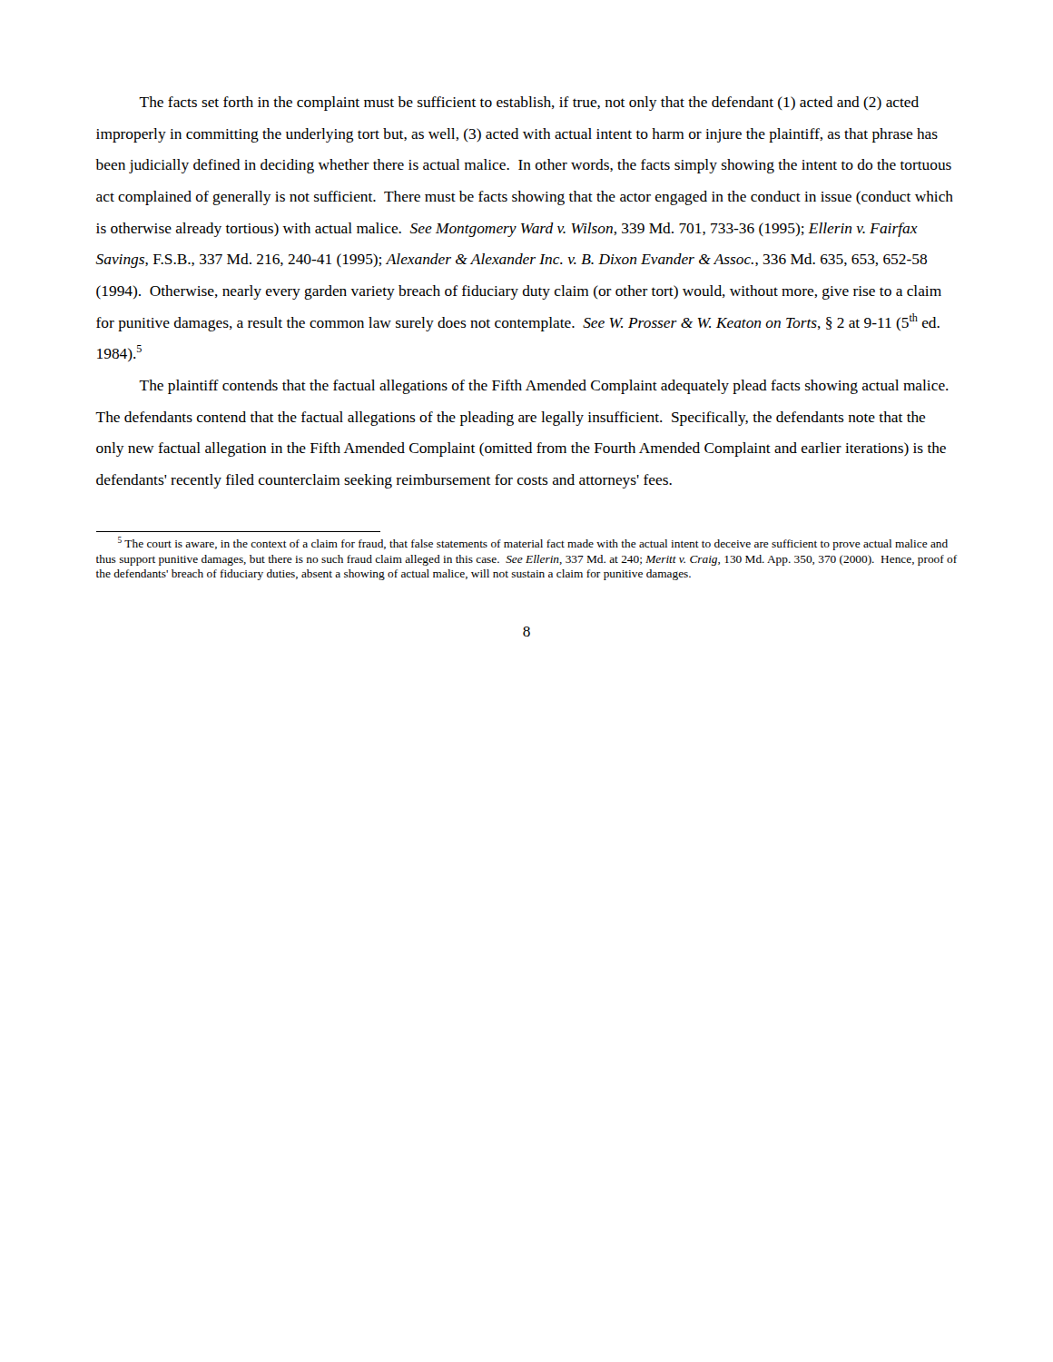The facts set forth in the complaint must be sufficient to establish, if true, not only that the defendant (1) acted and (2) acted improperly in committing the underlying tort but, as well, (3) acted with actual intent to harm or injure the plaintiff, as that phrase has been judicially defined in deciding whether there is actual malice. In other words, the facts simply showing the intent to do the tortuous act complained of generally is not sufficient. There must be facts showing that the actor engaged in the conduct in issue (conduct which is otherwise already tortious) with actual malice. See Montgomery Ward v. Wilson, 339 Md. 701, 733-36 (1995); Ellerin v. Fairfax Savings, F.S.B., 337 Md. 216, 240-41 (1995); Alexander & Alexander Inc. v. B. Dixon Evander & Assoc., 336 Md. 635, 653, 652-58 (1994). Otherwise, nearly every garden variety breach of fiduciary duty claim (or other tort) would, without more, give rise to a claim for punitive damages, a result the common law surely does not contemplate. See W. Prosser & W. Keaton on Torts, § 2 at 9-11 (5th ed. 1984).5
The plaintiff contends that the factual allegations of the Fifth Amended Complaint adequately plead facts showing actual malice. The defendants contend that the factual allegations of the pleading are legally insufficient. Specifically, the defendants note that the only new factual allegation in the Fifth Amended Complaint (omitted from the Fourth Amended Complaint and earlier iterations) is the defendants' recently filed counterclaim seeking reimbursement for costs and attorneys' fees.
5 The court is aware, in the context of a claim for fraud, that false statements of material fact made with the actual intent to deceive are sufficient to prove actual malice and thus support punitive damages, but there is no such fraud claim alleged in this case. See Ellerin, 337 Md. at 240; Meritt v. Craig, 130 Md. App. 350, 370 (2000). Hence, proof of the defendants' breach of fiduciary duties, absent a showing of actual malice, will not sustain a claim for punitive damages.
8